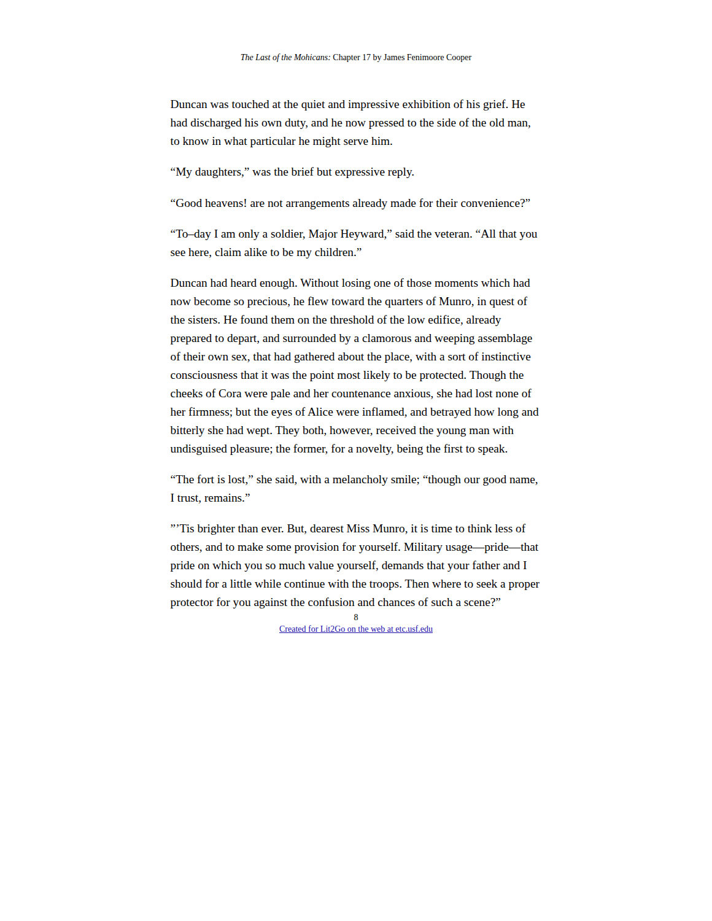The Last of the Mohicans: Chapter 17 by James Fenimoore Cooper
Duncan was touched at the quiet and impressive exhibition of his grief. He had discharged his own duty, and he now pressed to the side of the old man, to know in what particular he might serve him.
“My daughters,” was the brief but expressive reply.
“Good heavens! are not arrangements already made for their convenience?”
“To–day I am only a soldier, Major Heyward,” said the veteran. “All that you see here, claim alike to be my children.”
Duncan had heard enough. Without losing one of those moments which had now become so precious, he flew toward the quarters of Munro, in quest of the sisters. He found them on the threshold of the low edifice, already prepared to depart, and surrounded by a clamorous and weeping assemblage of their own sex, that had gathered about the place, with a sort of instinctive consciousness that it was the point most likely to be protected. Though the cheeks of Cora were pale and her countenance anxious, she had lost none of her firmness; but the eyes of Alice were inflamed, and betrayed how long and bitterly she had wept. They both, however, received the young man with undisguised pleasure; the former, for a novelty, being the first to speak.
“The fort is lost,” she said, with a melancholy smile; “though our good name, I trust, remains.”
”’Tis brighter than ever. But, dearest Miss Munro, it is time to think less of others, and to make some provision for yourself. Military usage—pride—that pride on which you so much value yourself, demands that your father and I should for a little while continue with the troops. Then where to seek a proper protector for you against the confusion and chances of such a scene?”
8
Created for Lit2Go on the web at etc.usf.edu